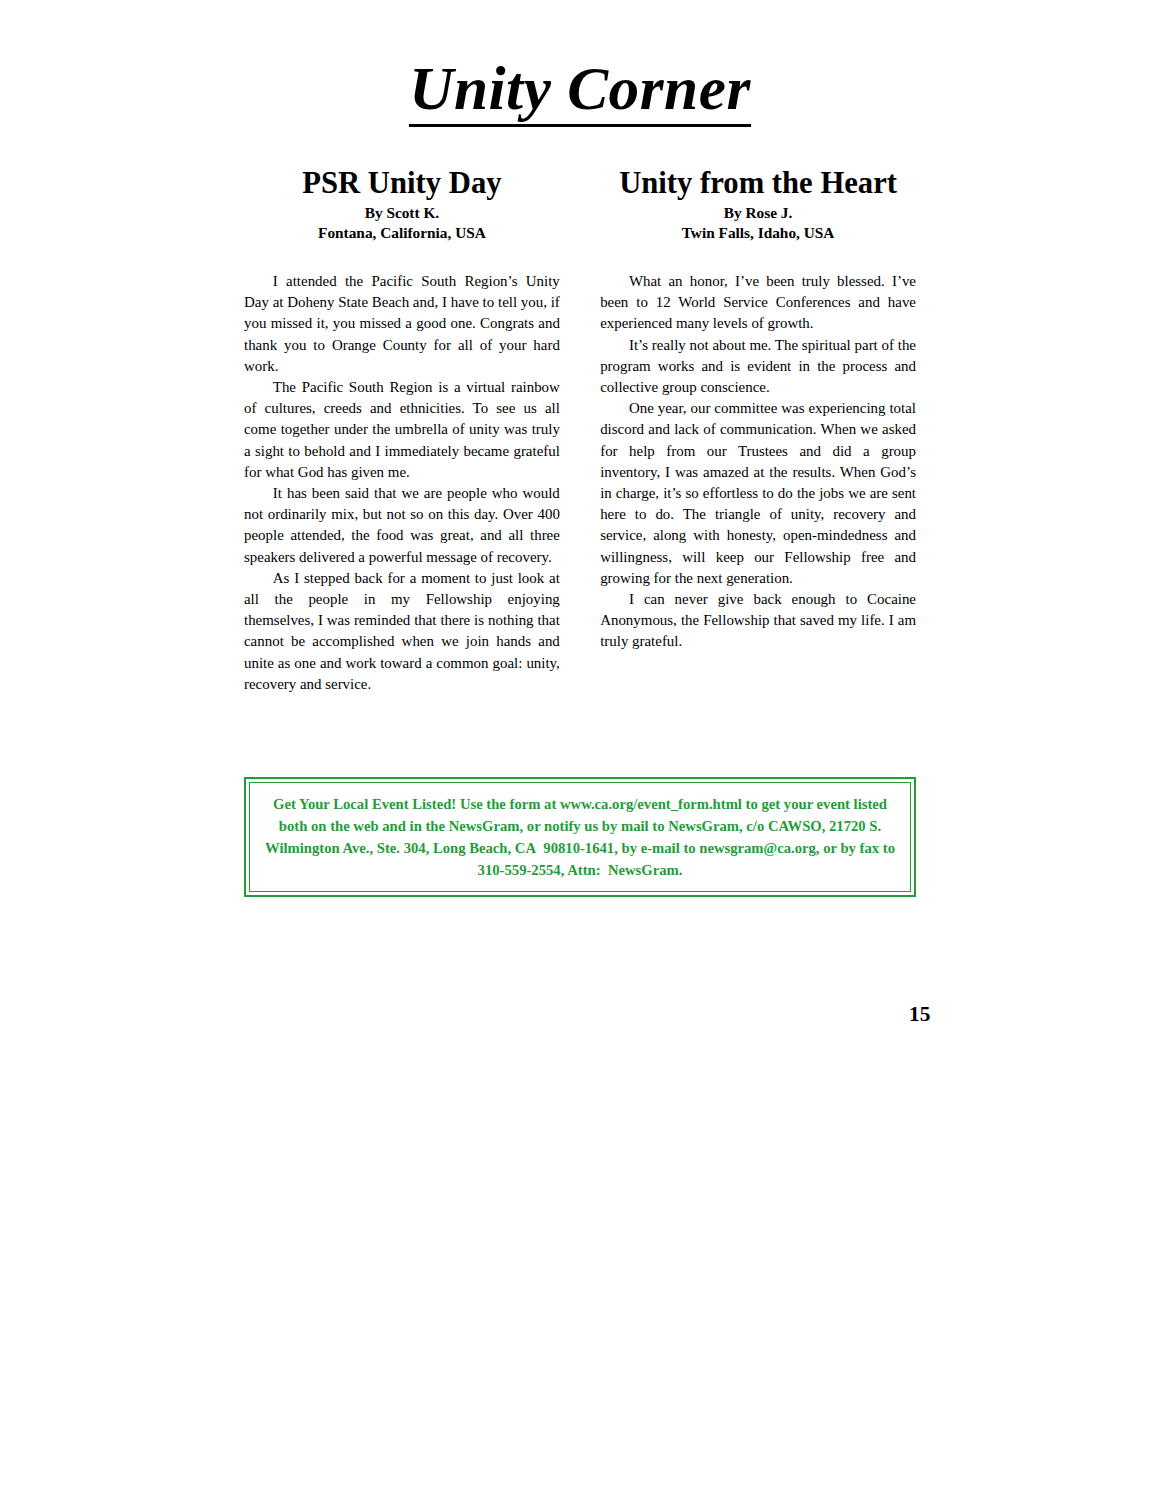Unity Corner
PSR Unity Day
By Scott K.
Fontana, California, USA
I attended the Pacific South Region’s Unity Day at Doheny State Beach and, I have to tell you, if you missed it, you missed a good one. Congrats and thank you to Orange County for all of your hard work.
The Pacific South Region is a virtual rainbow of cultures, creeds and ethnicities. To see us all come together under the umbrella of unity was truly a sight to behold and I immediately became grateful for what God has given me.
It has been said that we are people who would not ordinarily mix, but not so on this day. Over 400 people attended, the food was great, and all three speakers delivered a powerful message of recovery.
As I stepped back for a moment to just look at all the people in my Fellowship enjoying themselves, I was reminded that there is nothing that cannot be accomplished when we join hands and unite as one and work toward a common goal: unity, recovery and service.
Unity from the Heart
By Rose J.
Twin Falls, Idaho, USA
What an honor, I’ve been truly blessed. I’ve been to 12 World Service Conferences and have experienced many levels of growth.
It’s really not about me. The spiritual part of the program works and is evident in the process and collective group conscience.
One year, our committee was experiencing total discord and lack of communication. When we asked for help from our Trustees and did a group inventory, I was amazed at the results. When God’s in charge, it’s so effortless to do the jobs we are sent here to do. The triangle of unity, recovery and service, along with honesty, open-mindedness and willingness, will keep our Fellowship free and growing for the next generation.
I can never give back enough to Cocaine Anonymous, the Fellowship that saved my life. I am truly grateful.
Get Your Local Event Listed! Use the form at www.ca.org/event_form.html to get your event listed both on the web and in the NewsGram, or notify us by mail to NewsGram, c/o CAWSO, 21720 S. Wilmington Ave., Ste. 304, Long Beach, CA 90810-1641, by e-mail to newsgram@ca.org, or by fax to 310-559-2554, Attn: NewsGram.
15